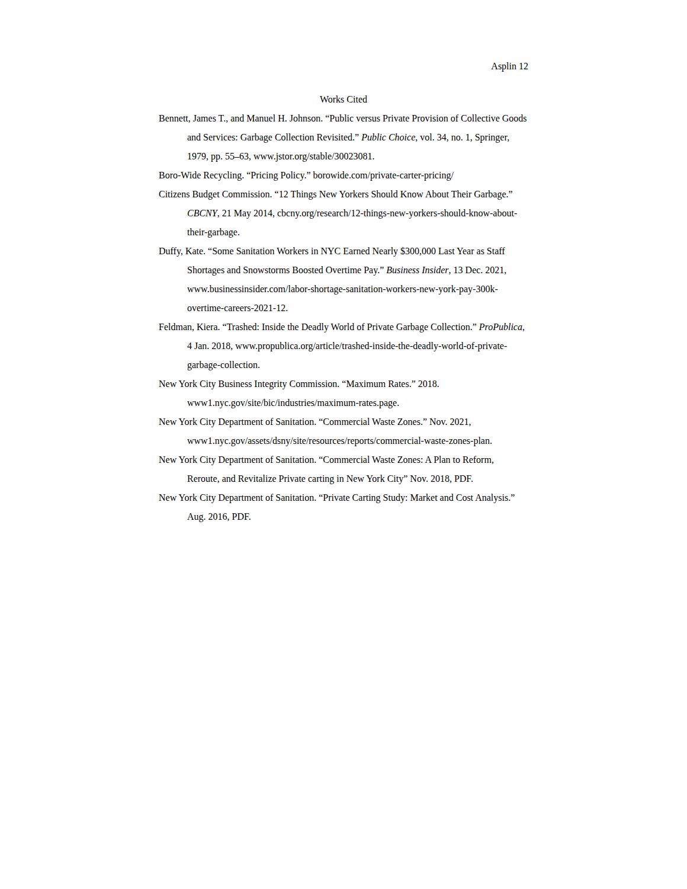Asplin 12
Works Cited
Bennett, James T., and Manuel H. Johnson. “Public versus Private Provision of Collective Goods and Services: Garbage Collection Revisited.” Public Choice, vol. 34, no. 1, Springer, 1979, pp. 55–63, www.jstor.org/stable/30023081.
Boro-Wide Recycling. “Pricing Policy.” borowide.com/private-carter-pricing/
Citizens Budget Commission. “12 Things New Yorkers Should Know About Their Garbage.” CBCNY, 21 May 2014, cbcny.org/research/12-things-new-yorkers-should-know-about-their-garbage.
Duffy, Kate. “Some Sanitation Workers in NYC Earned Nearly $300,000 Last Year as Staff Shortages and Snowstorms Boosted Overtime Pay.” Business Insider, 13 Dec. 2021, www.businessinsider.com/labor-shortage-sanitation-workers-new-york-pay-300k-overtime-careers-2021-12.
Feldman, Kiera. “Trashed: Inside the Deadly World of Private Garbage Collection.” ProPublica, 4 Jan. 2018, www.propublica.org/article/trashed-inside-the-deadly-world-of-private-garbage-collection.
New York City Business Integrity Commission. “Maximum Rates.” 2018. www1.nyc.gov/site/bic/industries/maximum-rates.page.
New York City Department of Sanitation. “Commercial Waste Zones.” Nov. 2021, www1.nyc.gov/assets/dsny/site/resources/reports/commercial-waste-zones-plan.
New York City Department of Sanitation. “Commercial Waste Zones: A Plan to Reform, Reroute, and Revitalize Private carting in New York City” Nov. 2018, PDF.
New York City Department of Sanitation. “Private Carting Study: Market and Cost Analysis.” Aug. 2016, PDF.